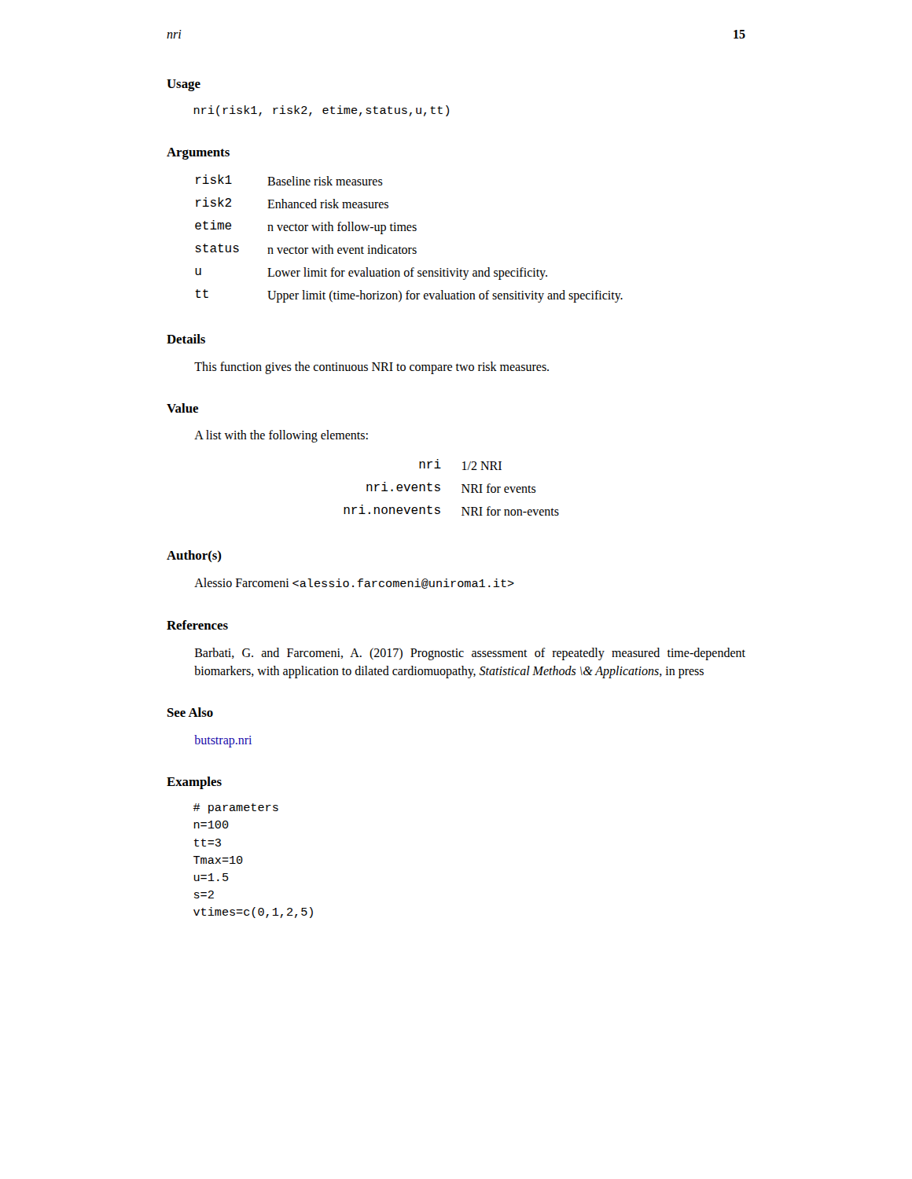nri 15
Usage
nri(risk1, risk2, etime,status,u,tt)
Arguments
| risk1 | Baseline risk measures |
| risk2 | Enhanced risk measures |
| etime | n vector with follow-up times |
| status | n vector with event indicators |
| u | Lower limit for evaluation of sensitivity and specificity. |
| tt | Upper limit (time-horizon) for evaluation of sensitivity and specificity. |
Details
This function gives the continuous NRI to compare two risk measures.
Value
A list with the following elements:
| nri | 1/2 NRI |
| nri.events | NRI for events |
| nri.nonevents | NRI for non-events |
Author(s)
Alessio Farcomeni <alessio.farcomeni@uniroma1.it>
References
Barbati, G. and Farcomeni, A. (2017) Prognostic assessment of repeatedly measured time-dependent biomarkers, with application to dilated cardiomuopathy, Statistical Methods \& Applications, in press
See Also
butstrap.nri
Examples
# parameters
n=100
tt=3
Tmax=10
u=1.5
s=2
vtimes=c(0,1,2,5)